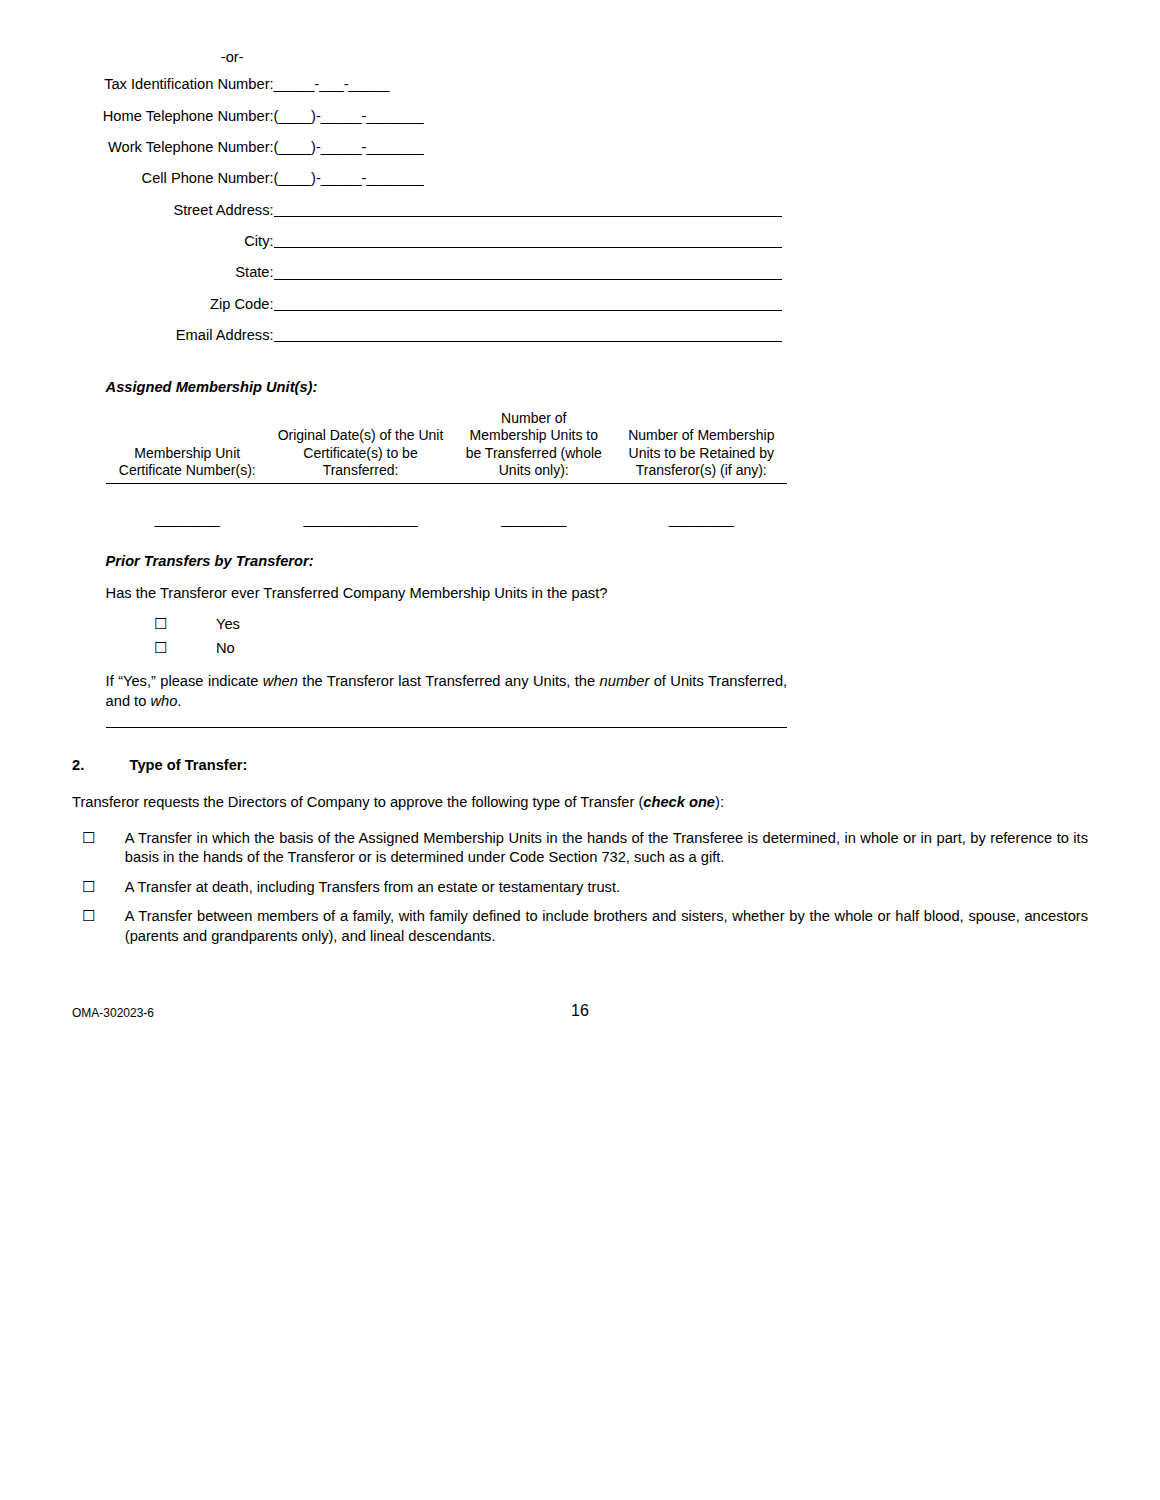-or-
| Tax Identification Number: | _____-___-_____ |
| Home Telephone Number: | (____)-_____-_______ |
| Work Telephone Number: | (____)-_____-_______ |
| Cell Phone Number: | (____)-_____-_______ |
| Street Address: | |
| City: | |
| State: | |
| Zip Code: | |
| Email Address: | |
Assigned Membership Unit(s):
| Membership Unit Certificate Number(s): | Original Date(s) of the Unit Certificate(s) to be Transferred: | Number of Membership Units to be Transferred (whole Units only): | Number of Membership Units to be Retained by Transferor(s) (if any): |
| --- | --- | --- | --- |
| ________ | ______________ | ________ | ________ |
Prior Transfers by Transferor:
Has the Transferor ever Transferred Company Membership Units in the past?
☐Yes
☐No
If “Yes,” please indicate when the Transferor last Transferred any Units, the number of Units Transferred, and to who.
2. Type of Transfer:
Transferor requests the Directors of Company to approve the following type of Transfer (check one):
☐A Transfer in which the basis of the Assigned Membership Units in the hands of the Transferee is determined, in whole or in part, by reference to its basis in the hands of the Transferor or is determined under Code Section 732, such as a gift.
☐A Transfer at death, including Transfers from an estate or testamentary trust.
☐A Transfer between members of a family, with family defined to include brothers and sisters, whether by the whole or half blood, spouse, ancestors (parents and grandparents only), and lineal descendants.
OMA-302023-6
16